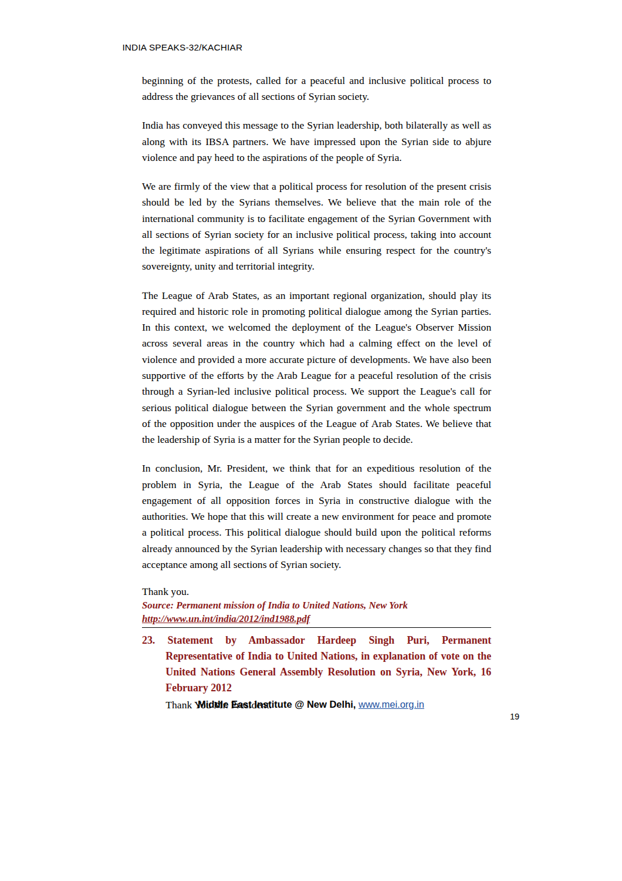INDIA SPEAKS-32/KACHIAR
beginning of the protests, called for a peaceful and inclusive political process to address the grievances of all sections of Syrian society.
India has conveyed this message to the Syrian leadership, both bilaterally as well as along with its IBSA partners. We have impressed upon the Syrian side to abjure violence and pay heed to the aspirations of the people of Syria.
We are firmly of the view that a political process for resolution of the present crisis should be led by the Syrians themselves. We believe that the main role of the international community is to facilitate engagement of the Syrian Government with all sections of Syrian society for an inclusive political process, taking into account the legitimate aspirations of all Syrians while ensuring respect for the country's sovereignty, unity and territorial integrity.
The League of Arab States, as an important regional organization, should play its required and historic role in promoting political dialogue among the Syrian parties. In this context, we welcomed the deployment of the League's Observer Mission across several areas in the country which had a calming effect on the level of violence and provided a more accurate picture of developments. We have also been supportive of the efforts by the Arab League for a peaceful resolution of the crisis through a Syrian-led inclusive political process. We support the League's call for serious political dialogue between the Syrian government and the whole spectrum of the opposition under the auspices of the League of Arab States. We believe that the leadership of Syria is a matter for the Syrian people to decide.
In conclusion, Mr. President, we think that for an expeditious resolution of the problem in Syria, the League of the Arab States should facilitate peaceful engagement of all opposition forces in Syria in constructive dialogue with the authorities. We hope that this will create a new environment for peace and promote a political process. This political dialogue should build upon the political reforms already announced by the Syrian leadership with necessary changes so that they find acceptance among all sections of Syrian society.
Thank you.
Source: Permanent mission of India to United Nations, New York
http://www.un.int/india/2012/ind1988.pdf
23. Statement by Ambassador Hardeep Singh Puri, Permanent Representative of India to United Nations, in explanation of vote on the United Nations General Assembly Resolution on Syria, New York, 16 February 2012
Thank You Mr. President.
Middle East Institute @ New Delhi, www.mei.org.in
19